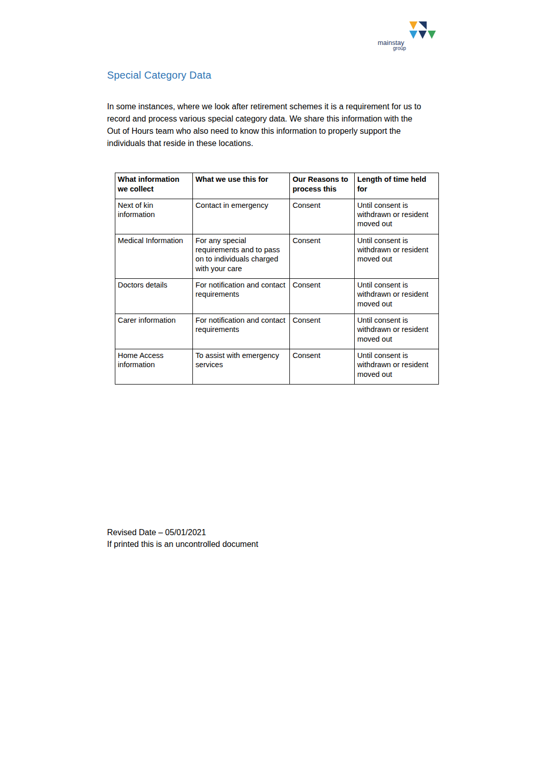mainstay group
Special Category Data
In some instances, where we look after retirement schemes it is a requirement for us to record and process various special category data. We share this information with the Out of Hours team who also need to know this information to properly support the individuals that reside in these locations.
| What information we collect | What we use this for | Our Reasons to process this | Length of time held for |
| --- | --- | --- | --- |
| Next of kin information | Contact in emergency | Consent | Until consent is withdrawn or resident moved out |
| Medical Information | For any special requirements and to pass on to individuals charged with your care | Consent | Until consent is withdrawn or resident moved out |
| Doctors details | For notification and contact requirements | Consent | Until consent is withdrawn or resident moved out |
| Carer information | For notification and contact requirements | Consent | Until consent is withdrawn or resident moved out |
| Home Access information | To assist with emergency services | Consent | Until consent is withdrawn or resident moved out |
Revised Date – 05/01/2021
If printed this is an uncontrolled document